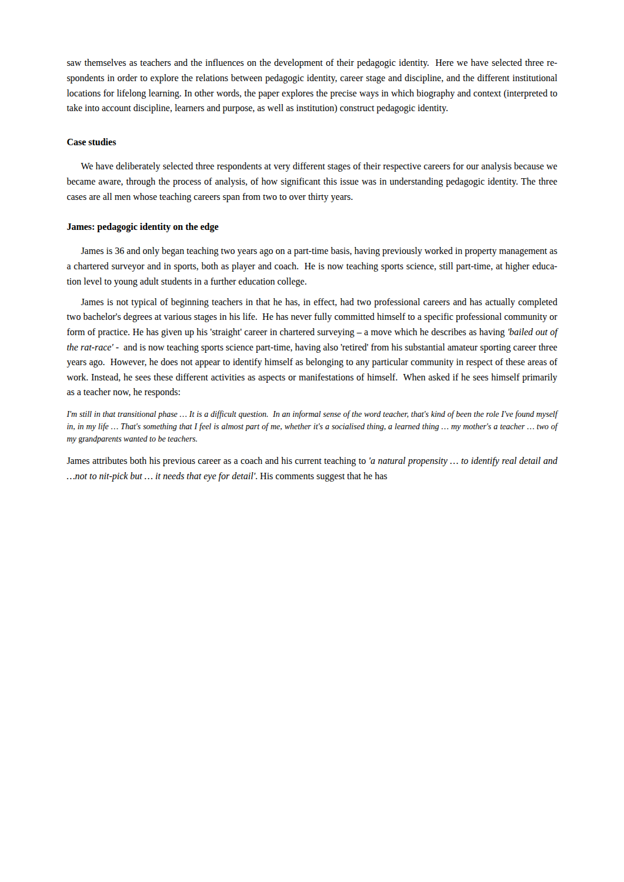saw themselves as teachers and the influences on the development of their pedagogic identity. Here we have selected three respondents in order to explore the relations between pedagogic identity, career stage and discipline, and the different institutional locations for lifelong learning. In other words, the paper explores the precise ways in which biography and context (interpreted to take into account discipline, learners and purpose, as well as institution) construct pedagogic identity.
Case studies
We have deliberately selected three respondents at very different stages of their respective careers for our analysis because we became aware, through the process of analysis, of how significant this issue was in understanding pedagogic identity. The three cases are all men whose teaching careers span from two to over thirty years.
James: pedagogic identity on the edge
James is 36 and only began teaching two years ago on a part-time basis, having previously worked in property management as a chartered surveyor and in sports, both as player and coach. He is now teaching sports science, still part-time, at higher education level to young adult students in a further education college.
James is not typical of beginning teachers in that he has, in effect, had two professional careers and has actually completed two bachelor's degrees at various stages in his life. He has never fully committed himself to a specific professional community or form of practice. He has given up his 'straight' career in chartered surveying – a move which he describes as having 'bailed out of the rat-race' - and is now teaching sports science part-time, having also 'retired' from his substantial amateur sporting career three years ago. However, he does not appear to identify himself as belonging to any particular community in respect of these areas of work. Instead, he sees these different activities as aspects or manifestations of himself. When asked if he sees himself primarily as a teacher now, he responds:
I'm still in that transitional phase … It is a difficult question. In an informal sense of the word teacher, that's kind of been the role I've found myself in, in my life … That's something that I feel is almost part of me, whether it's a socialised thing, a learned thing … my mother's a teacher … two of my grandparents wanted to be teachers.
James attributes both his previous career as a coach and his current teaching to 'a natural propensity … to identify real detail and …not to nit-pick but … it needs that eye for detail'. His comments suggest that he has